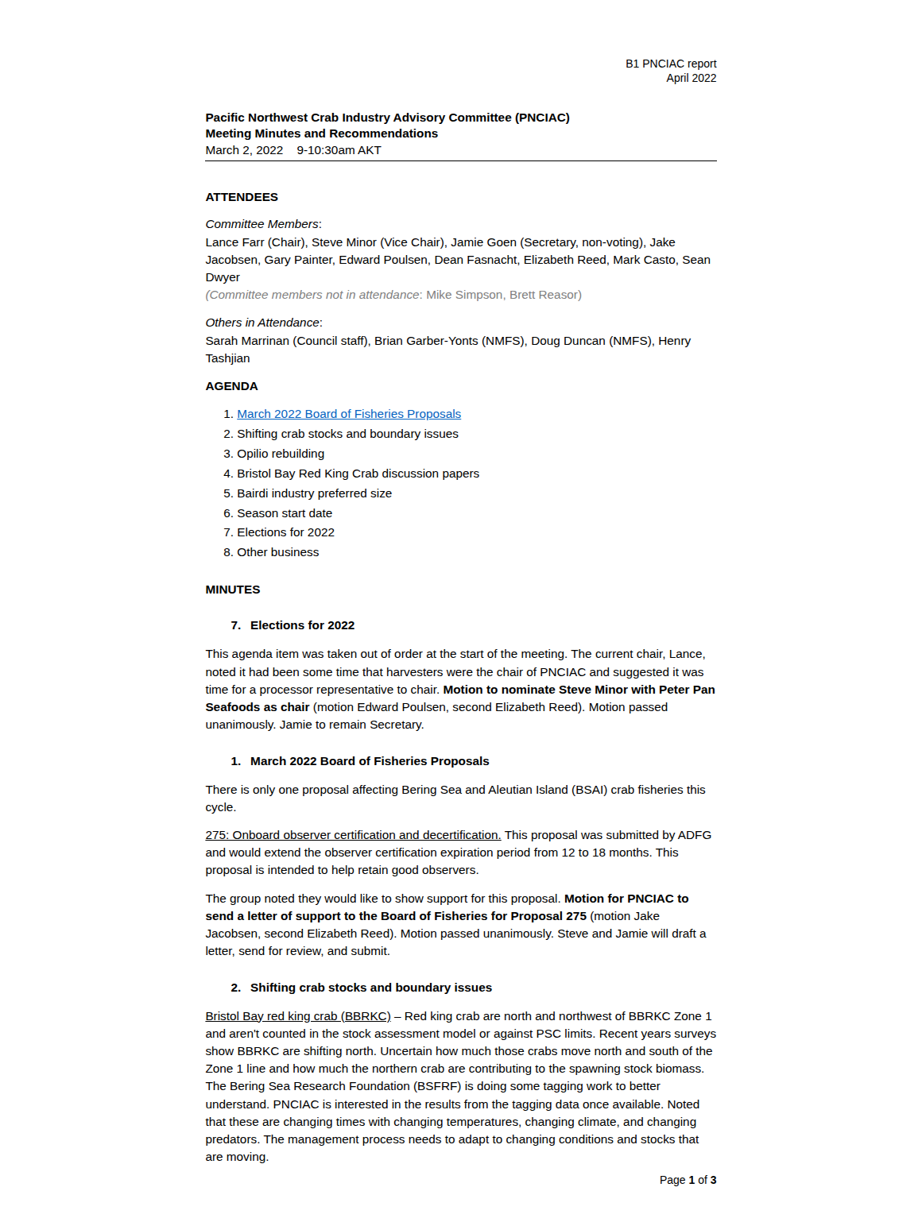B1 PNCIAC report
April 2022
Pacific Northwest Crab Industry Advisory Committee (PNCIAC)
Meeting Minutes and Recommendations
March 2, 2022 9-10:30am AKT
ATTENDEES
Committee Members:
Lance Farr (Chair), Steve Minor (Vice Chair), Jamie Goen (Secretary, non-voting), Jake Jacobsen, Gary Painter, Edward Poulsen, Dean Fasnacht, Elizabeth Reed, Mark Casto, Sean Dwyer
(Committee members not in attendance: Mike Simpson, Brett Reasor)
Others in Attendance:
Sarah Marrinan (Council staff), Brian Garber-Yonts (NMFS), Doug Duncan (NMFS), Henry Tashjian
AGENDA
March 2022 Board of Fisheries Proposals
Shifting crab stocks and boundary issues
Opilio rebuilding
Bristol Bay Red King Crab discussion papers
Bairdi industry preferred size
Season start date
Elections for 2022
Other business
MINUTES
7. Elections for 2022
This agenda item was taken out of order at the start of the meeting. The current chair, Lance, noted it had been some time that harvesters were the chair of PNCIAC and suggested it was time for a processor representative to chair. Motion to nominate Steve Minor with Peter Pan Seafoods as chair (motion Edward Poulsen, second Elizabeth Reed). Motion passed unanimously. Jamie to remain Secretary.
1. March 2022 Board of Fisheries Proposals
There is only one proposal affecting Bering Sea and Aleutian Island (BSAI) crab fisheries this cycle.
275: Onboard observer certification and decertification. This proposal was submitted by ADFG and would extend the observer certification expiration period from 12 to 18 months. This proposal is intended to help retain good observers.
The group noted they would like to show support for this proposal. Motion for PNCIAC to send a letter of support to the Board of Fisheries for Proposal 275 (motion Jake Jacobsen, second Elizabeth Reed). Motion passed unanimously. Steve and Jamie will draft a letter, send for review, and submit.
2. Shifting crab stocks and boundary issues
Bristol Bay red king crab (BBRKC) – Red king crab are north and northwest of BBRKC Zone 1 and aren't counted in the stock assessment model or against PSC limits. Recent years surveys show BBRKC are shifting north. Uncertain how much those crabs move north and south of the Zone 1 line and how much the northern crab are contributing to the spawning stock biomass. The Bering Sea Research Foundation (BSFRF) is doing some tagging work to better understand. PNCIAC is interested in the results from the tagging data once available. Noted that these are changing times with changing temperatures, changing climate, and changing predators. The management process needs to adapt to changing conditions and stocks that are moving.
Page 1 of 3